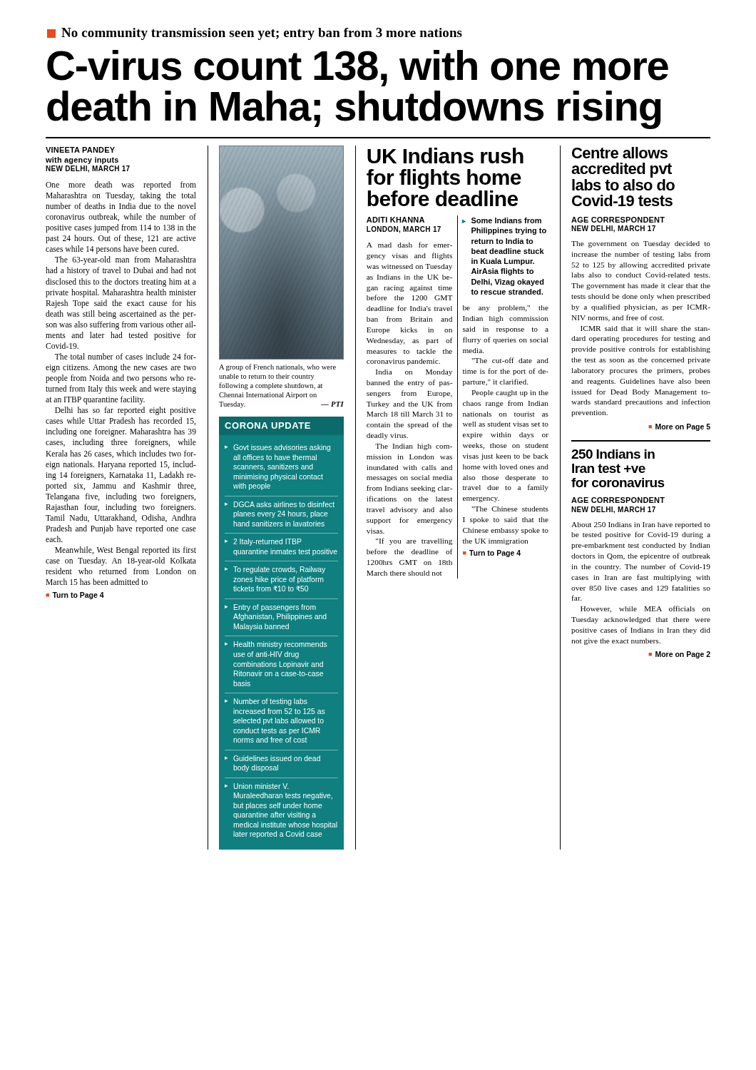No community transmission seen yet; entry ban from 3 more nations
C-virus count 138, with one more
death in Maha; shutdowns rising
VINEETA PANDEY with agency inputs NEW DELHI, MARCH 17
One more death was reported from Maharashtra on Tuesday, taking the total number of deaths in India due to the novel coronavirus outbreak, while the number of positive cases jumped from 114 to 138 in the past 24 hours. Out of these, 121 are active cases while 14 persons have been cured.
The 63-year-old man from Maharashtra had a history of travel to Dubai and had not disclosed this to the doctors treating him at a private hospital. Maharashtra health minister Rajesh Tope said the exact cause for his death was still being ascertained as the person was also suffering from various other ailments and later had tested positive for Covid-19.
The total number of cases include 24 foreign citizens. Among the new cases are two people from Noida and two persons who returned from Italy this week and were staying at an ITBP quarantine facility.
Delhi has so far reported eight positive cases while Uttar Pradesh has recorded 15, including one foreigner. Maharashtra has 39 cases, including three foreigners, while Kerala has 26 cases, which includes two foreign nationals. Haryana reported 15, including 14 foreigners, Karnataka 11, Ladakh reported six, Jammu and Kashmir three, Telangana five, including two foreigners, Rajasthan four, including two foreigners. Tamil Nadu, Uttarakhand, Odisha, Andhra Pradesh and Punjab have reported one case each.
Meanwhile, West Bengal reported its first case on Tuesday. An 18-year-old Kolkata resident who returned from London on March 15 has been admitted to
Turn to Page 4
A group of French nationals, who were unable to return to their country following a complete shutdown, at Chennai International Airport on Tuesday. — PTI
Corona Update
Govt issues advisories asking all offices to have thermal scanners, sanitizers and minimising physical contact with people
DGCA asks airlines to disinfect planes every 24 hours, place hand sanitizers in lavatories
2 Italy-returned ITBP quarantine inmates test positive
To regulate crowds, Railway zones hike price of platform tickets from ₹10 to ₹50
Entry of passengers from Afghanistan, Philippines and Malaysia banned
Health ministry recommends use of anti-HIV drug combinations Lopinavir and Ritonavir on a case-to-case basis
Number of testing labs increased from 52 to 125 as selected pvt labs allowed to conduct tests as per ICMR norms and free of cost
Guidelines issued on dead body disposal
Union minister V. Muraleedharan tests negative, but places self under home quarantine after visiting a medical institute whose hospital later reported a Covid case
UK Indians rush
for flights home
before deadline
ADITI KHANNA LONDON, MARCH 17
A mad dash for emergency visas and flights was witnessed on Tuesday as Indians in the UK began racing against time before the 1200 GMT deadline for India's travel ban from Britain and Europe kicks in on Wednesday, as part of measures to tackle the coronavirus pandemic.
India on Monday banned the entry of passengers from Europe, Turkey and the UK from March 18 till March 31 to contain the spread of the deadly virus.
The Indian high commission in London was inundated with calls and messages on social media from Indians seeking clarifications on the latest travel advisory and also support for emergency visas.
"If you are travelling before the deadline of 1200hrs GMT on 18th March there should not
Some Indians from Philippines trying to return to India to beat deadline stuck in Kuala Lumpur. AirAsia flights to Delhi, Vizag okayed to rescue stranded.
be any problem," the Indian high commission said in response to a flurry of queries on social media.
"The cut-off date and time is for the port of departure," it clarified.
People caught up in the chaos range from Indian nationals on tourist as well as student visas set to expire within days or weeks, those on student visas just keen to be back home with loved ones and also those desperate to travel due to a family emergency.
"The Chinese students I spoke to said that the Chinese embassy spoke to the UK immigration
Turn to Page 4
Centre allows
accredited pvt
labs to also do
Covid-19 tests
AGE CORRESPONDENT NEW DELHI, MARCH 17
The government on Tuesday decided to increase the number of testing labs from 52 to 125 by allowing accredited private labs also to conduct Covid-related tests. The government has made it clear that the tests should be done only when prescribed by a qualified physician, as per ICMR-NIV norms, and free of cost.
ICMR said that it will share the standard operating procedures for testing and provide positive controls for establishing the test as soon as the concerned private laboratory procures the primers, probes and reagents. Guidelines have also been issued for Dead Body Management towards standard precautions and infection prevention.
More on Page 5
250 Indians in
Iran test +ve
for coronavirus
AGE CORRESPONDENT NEW DELHI, MARCH 17
About 250 Indians in Iran have reported to be tested positive for Covid-19 during a pre-embarkment test conducted by Indian doctors in Qom, the epicentre of outbreak in the country. The number of Covid-19 cases in Iran are fast multiplying with over 850 live cases and 129 fatalities so far.
However, while MEA officials on Tuesday acknowledged that there were positive cases of Indians in Iran they did not give the exact numbers.
More on Page 2